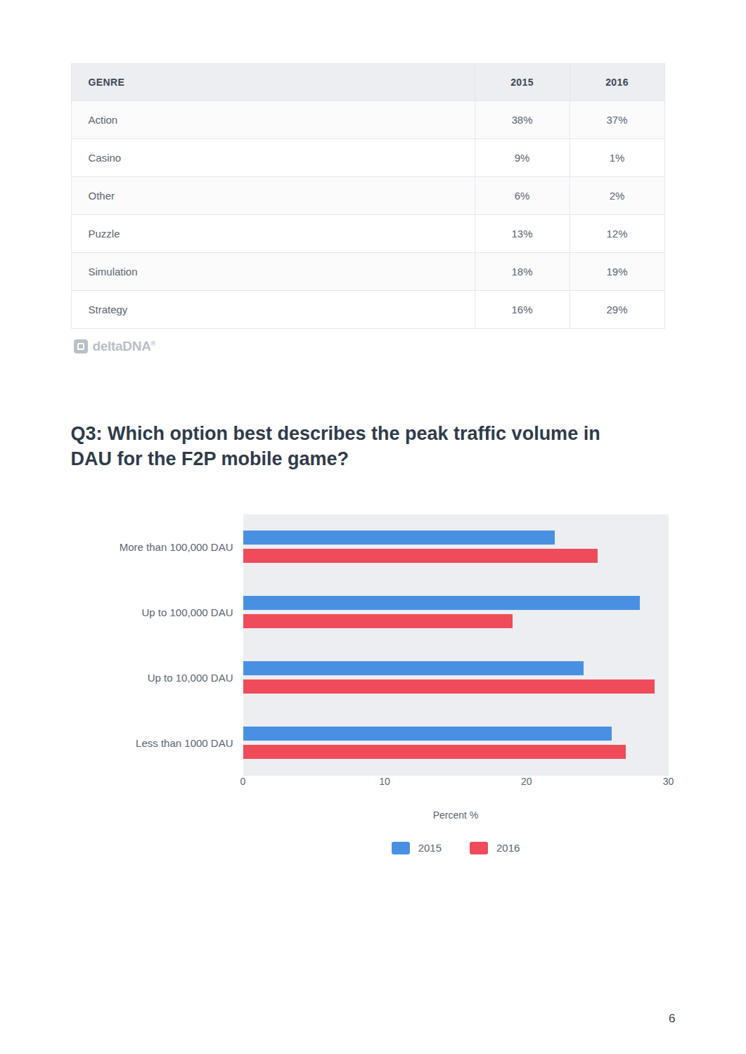| GENRE | 2015 | 2016 |
| --- | --- | --- |
| Action | 38% | 37% |
| Casino | 9% | 1% |
| Other | 6% | 2% |
| Puzzle | 13% | 12% |
| Simulation | 18% | 19% |
| Strategy | 16% | 29% |
deltaDNA®
Q3: Which option best describes the peak traffic volume in DAU for the F2P mobile game?
More than 100,000 DAU
Up to 100,000 DAU
Up to 10,000 DAU
Less than 1000 DAU
0 10 20 30
Percent %
2015
2016
6